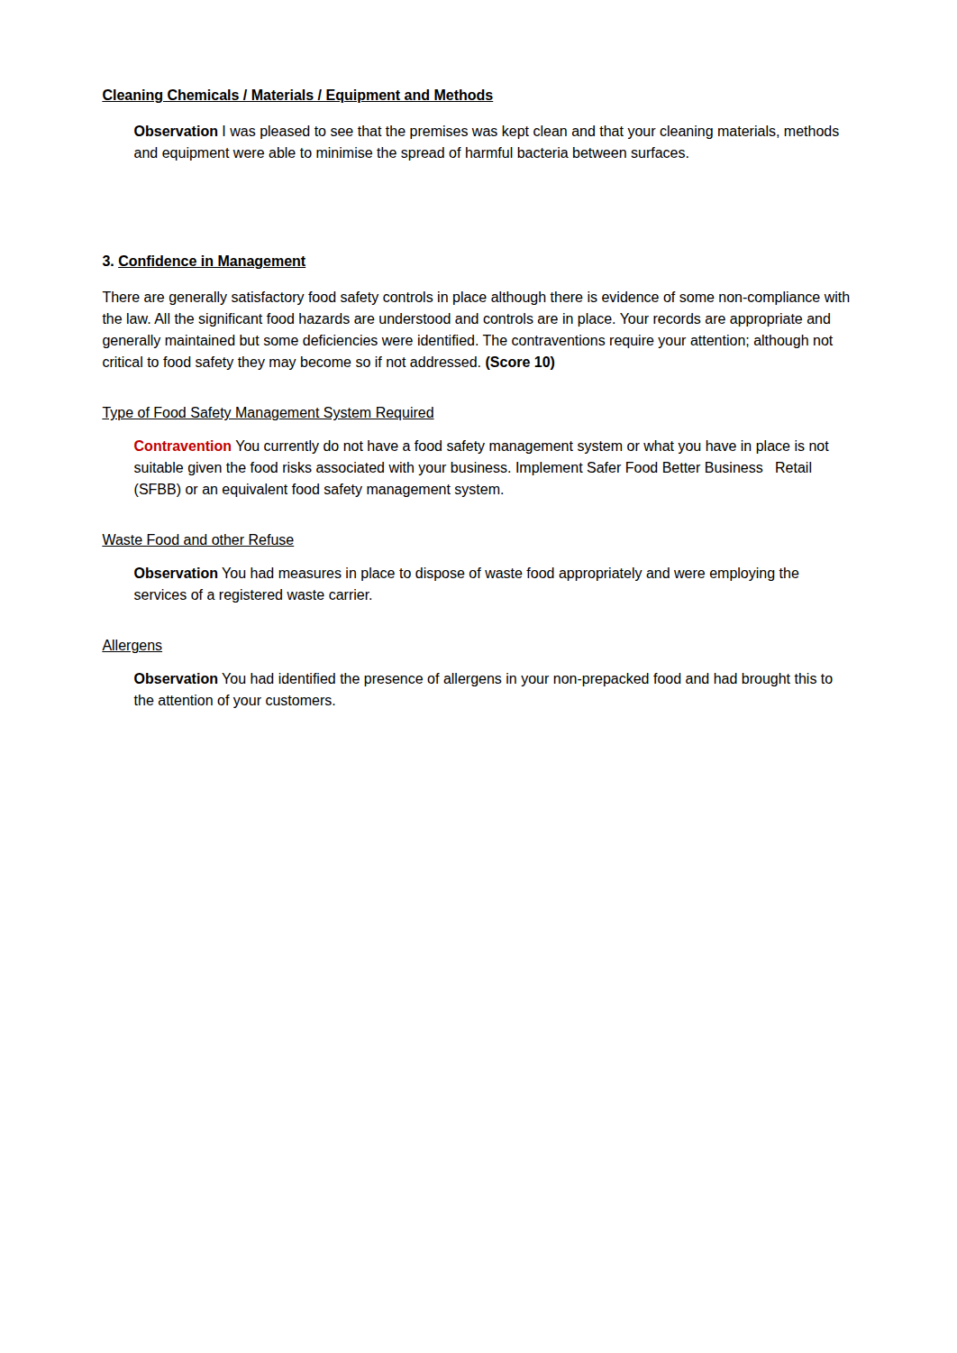Cleaning Chemicals / Materials / Equipment and Methods
Observation I was pleased to see that the premises was kept clean and that your cleaning materials, methods and equipment were able to minimise the spread of harmful bacteria between surfaces.
3. Confidence in Management
There are generally satisfactory food safety controls in place although there is evidence of some non-compliance with the law. All the significant food hazards are understood and controls are in place. Your records are appropriate and generally maintained but some deficiencies were identified. The contraventions require your attention; although not critical to food safety they may become so if not addressed. (Score 10)
Type of Food Safety Management System Required
Contravention You currently do not have a food safety management system or what you have in place is not suitable given the food risks associated with your business. Implement Safer Food Better Business Retail (SFBB) or an equivalent food safety management system.
Waste Food and other Refuse
Observation You had measures in place to dispose of waste food appropriately and were employing the services of a registered waste carrier.
Allergens
Observation You had identified the presence of allergens in your non-prepacked food and had brought this to the attention of your customers.